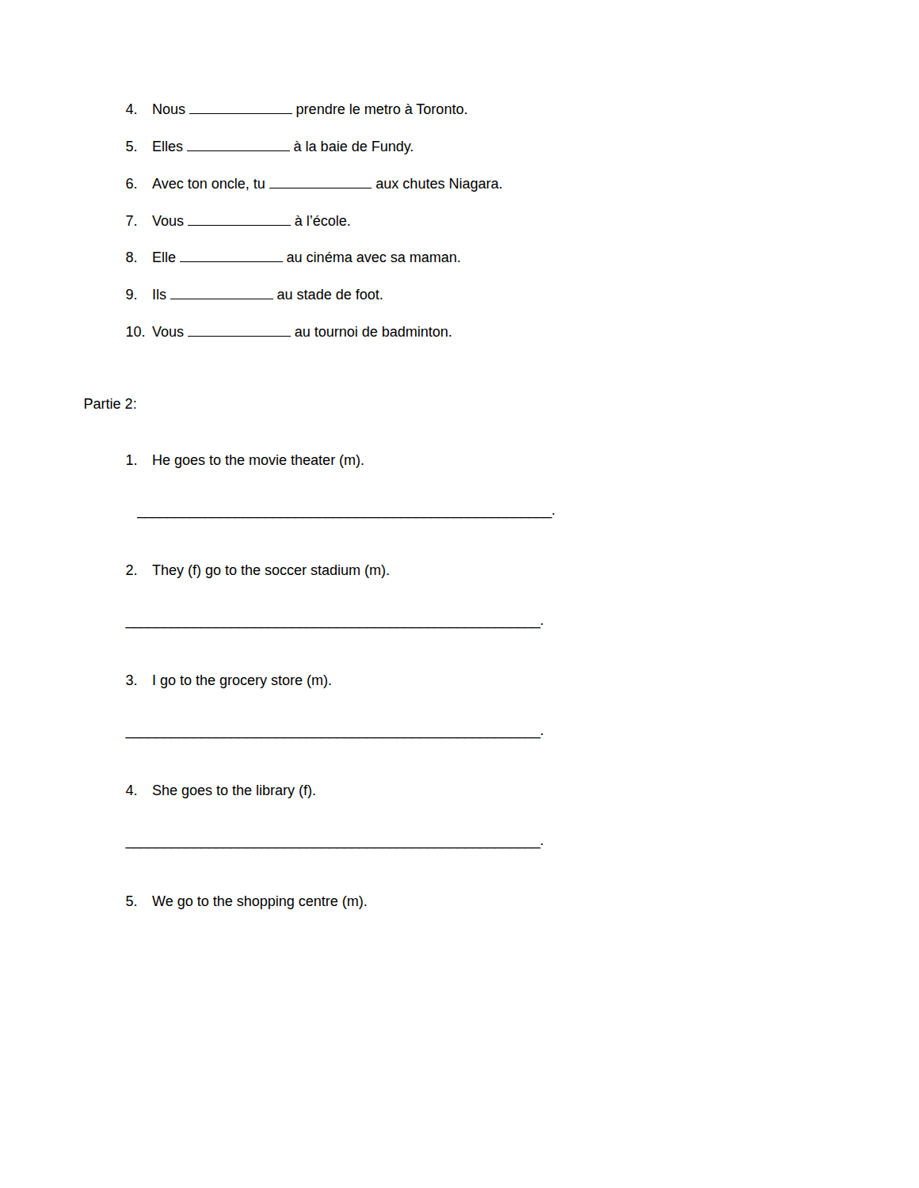Nous prendre le metro à Toronto.
Elles à la baie de Fundy.
Avec ton oncle, tu aux chutes Niagara.
Vous à l’école.
Elle au cinéma avec sa maman.
Ils au stade de foot.
Vous au tournoi de badminton.
Partie 2:
He goes to the movie theater (m). _______________________________________________________.
They (f) go to the soccer stadium (m). _______________________________________________________.
I go to the grocery store (m). _______________________________________________________.
She goes to the library (f). _______________________________________________________.
We go to the shopping centre (m).